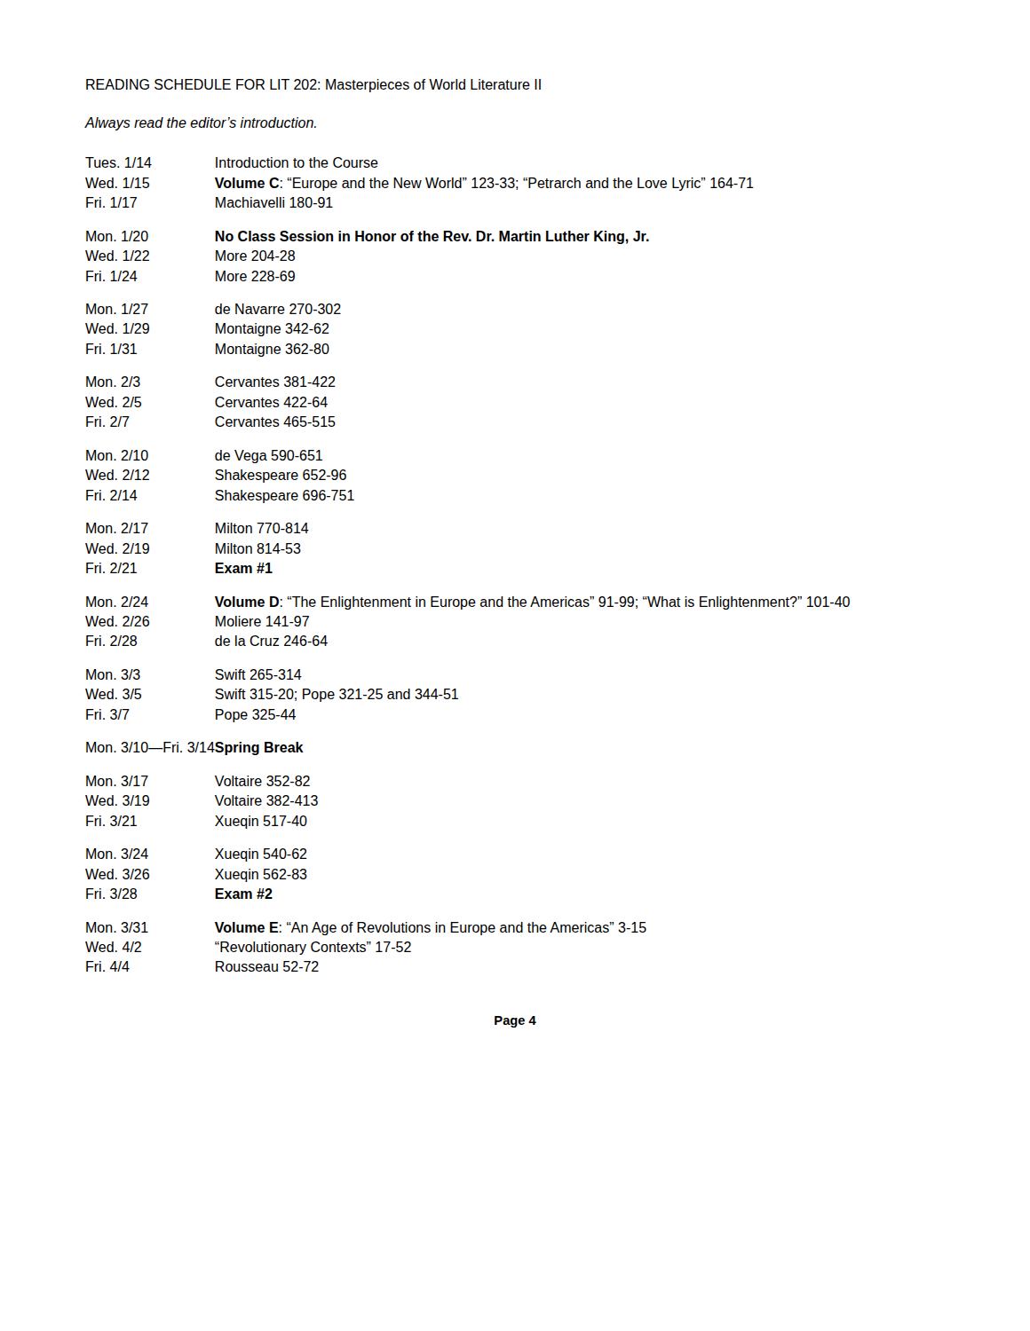READING SCHEDULE FOR LIT 202: Masterpieces of World Literature II
Always read the editor’s introduction.
| Tues. 1/14 | Introduction to the Course |
| Wed. 1/15 | Volume C : “Europe and the New World” 123-33; “Petrarch and the Love Lyric” 164-71 |
| Fri. 1/17 | Machiavelli 180-91 |
| Mon. 1/20 | No Class Session in Honor of the Rev. Dr. Martin Luther King, Jr. |
| Wed. 1/22 | More 204-28 |
| Fri. 1/24 | More 228-69 |
| Mon. 1/27 | de Navarre 270-302 |
| Wed. 1/29 | Montaigne 342-62 |
| Fri. 1/31 | Montaigne 362-80 |
| Mon. 2/3 | Cervantes 381-422 |
| Wed. 2/5 | Cervantes 422-64 |
| Fri. 2/7 | Cervantes 465-515 |
| Mon. 2/10 | de Vega 590-651 |
| Wed. 2/12 | Shakespeare 652-96 |
| Fri. 2/14 | Shakespeare 696-751 |
| Mon. 2/17 | Milton 770-814 |
| Wed. 2/19 | Milton 814-53 |
| Fri. 2/21 | Exam #1 |
| Mon. 2/24 | Volume D : “The Enlightenment in Europe and the Americas” 91-99; “What is Enlightenment?” 101-40 |
| Wed. 2/26 | Moliere 141-97 |
| Fri. 2/28 | de la Cruz 246-64 |
| Mon. 3/3 | Swift 265-314 |
| Wed. 3/5 | Swift 315-20; Pope 321-25 and 344-51 |
| Fri. 3/7 | Pope 325-44 |
| Mon. 3/10—Fri. 3/14 | Spring Break |
| Mon. 3/17 | Voltaire 352-82 |
| Wed. 3/19 | Voltaire 382-413 |
| Fri. 3/21 | Xueqin 517-40 |
| Mon. 3/24 | Xueqin 540-62 |
| Wed. 3/26 | Xueqin 562-83 |
| Fri. 3/28 | Exam #2 |
| Mon. 3/31 | Volume E : “An Age of Revolutions in Europe and the Americas” 3-15 |
| Wed. 4/2 | “Revolutionary Contexts” 17-52 |
| Fri. 4/4 | Rousseau 52-72 |
Page 4